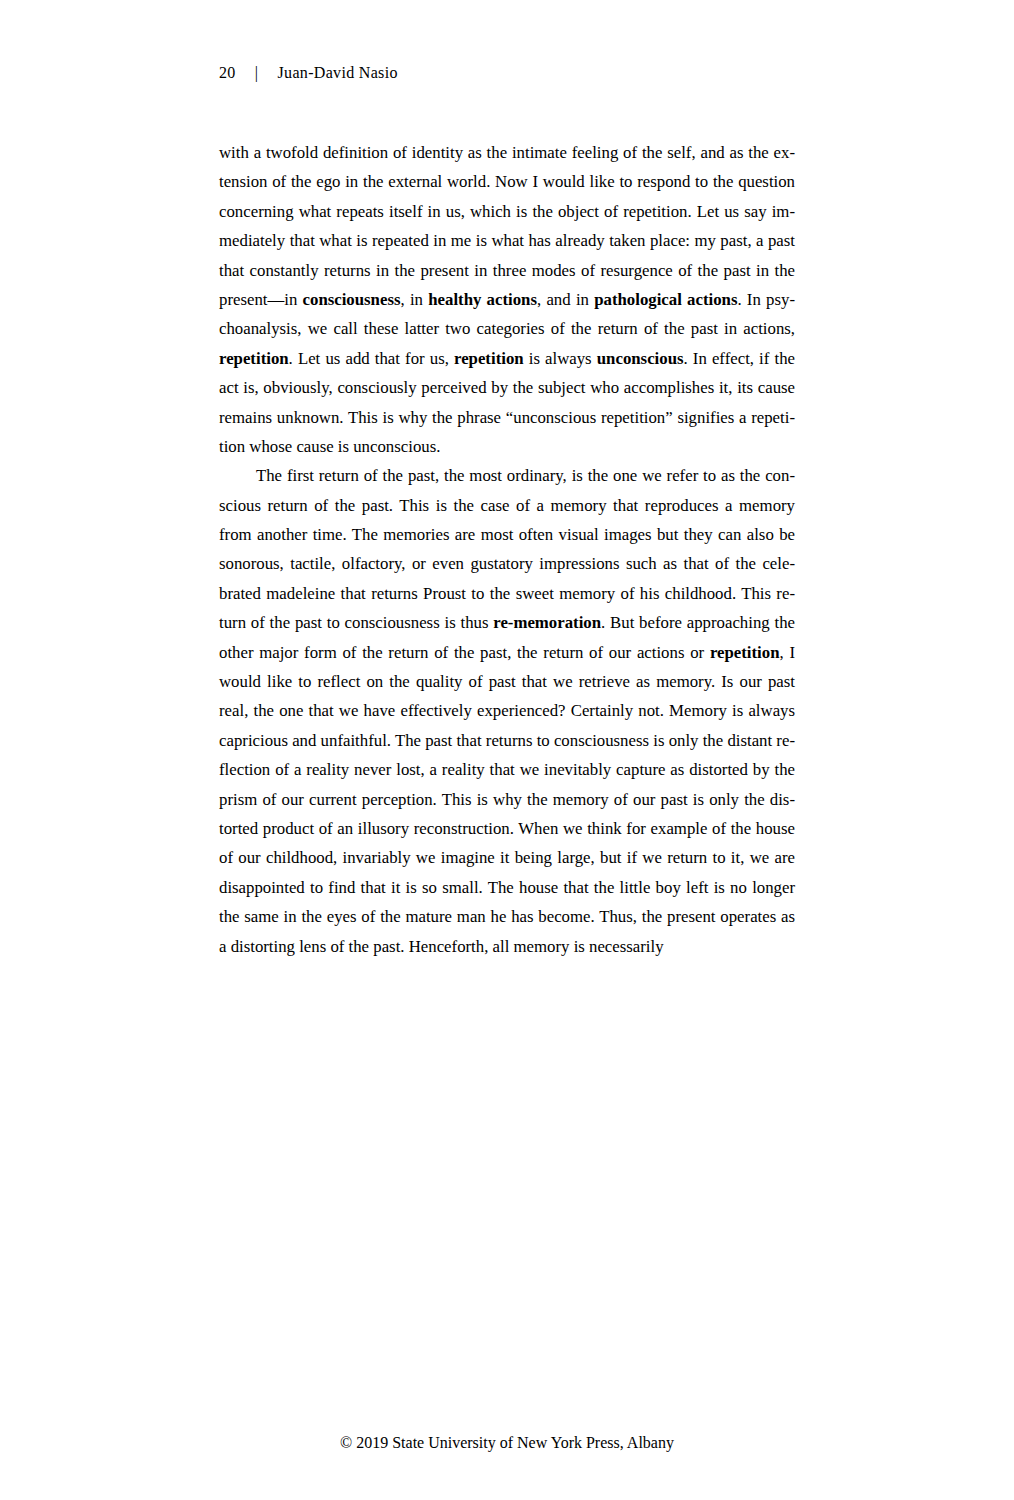20|Juan-David Nasio
with a twofold definition of identity as the intimate feeling of the self, and as the extension of the ego in the external world. Now I would like to respond to the question concerning what repeats itself in us, which is the object of repetition. Let us say immediately that what is repeated in me is what has already taken place: my past, a past that constantly returns in the present in three modes of resurgence of the past in the present—in consciousness, in healthy actions, and in pathological actions. In psychoanalysis, we call these latter two categories of the return of the past in actions, repetition. Let us add that for us, repetition is always unconscious. In effect, if the act is, obviously, consciously perceived by the subject who accomplishes it, its cause remains unknown. This is why the phrase “unconscious repetition” signifies a repetition whose cause is unconscious.
The first return of the past, the most ordinary, is the one we refer to as the conscious return of the past. This is the case of a memory that reproduces a memory from another time. The memories are most often visual images but they can also be sonorous, tactile, olfactory, or even gustatory impressions such as that of the celebrated madeleine that returns Proust to the sweet memory of his childhood. This return of the past to consciousness is thus re-memoration. But before approaching the other major form of the return of the past, the return of our actions or repetition, I would like to reflect on the quality of past that we retrieve as memory. Is our past real, the one that we have effectively experienced? Certainly not. Memory is always capricious and unfaithful. The past that returns to consciousness is only the distant reflection of a reality never lost, a reality that we inevitably capture as distorted by the prism of our current perception. This is why the memory of our past is only the distorted product of an illusory reconstruction. When we think for example of the house of our childhood, invariably we imagine it being large, but if we return to it, we are disappointed to find that it is so small. The house that the little boy left is no longer the same in the eyes of the mature man he has become. Thus, the present operates as a distorting lens of the past. Henceforth, all memory is necessarily
© 2019 State University of New York Press, Albany